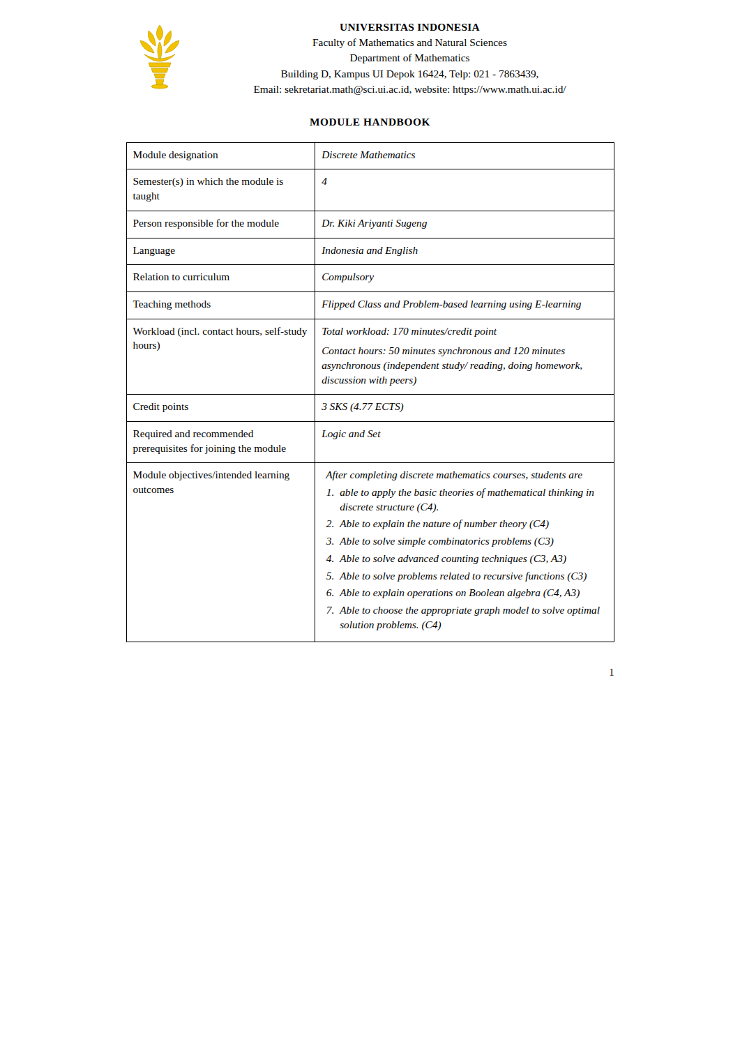UNIVERSITAS INDONESIA
Faculty of Mathematics and Natural Sciences
Department of Mathematics
Building D, Kampus UI Depok 16424, Telp: 021 - 7863439,
Email: sekretariat.math@sci.ui.ac.id, website: https://www.math.ui.ac.id/
MODULE HANDBOOK
| Module designation | Discrete Mathematics |
| Semester(s) in which the module is taught | 4 |
| Person responsible for the module | Dr. Kiki Ariyanti Sugeng |
| Language | Indonesia and English |
| Relation to curriculum | Compulsory |
| Teaching methods | Flipped Class and Problem-based learning using E-learning |
| Workload (incl. contact hours, self-study hours) | Total workload: 170 minutes/credit point Contact hours: 50 minutes synchronous and 120 minutes asynchronous (independent study/ reading, doing homework, discussion with peers) |
| Credit points | 3 SKS (4.77 ECTS) |
| Required and recommended prerequisites for joining the module | Logic and Set |
| Module objectives/intended learning outcomes | After completing discrete mathematics courses, students are able to apply the basic theories of mathematical thinking in discrete structure (C4). Able to explain the nature of number theory (C4) Able to solve simple combinatorics problems (C3) Able to solve advanced counting techniques (C3, A3) Able to solve problems related to recursive functions (C3) Able to explain operations on Boolean algebra (C4, A3) Able to choose the appropriate graph model to solve optimal solution problems. (C4) |
1